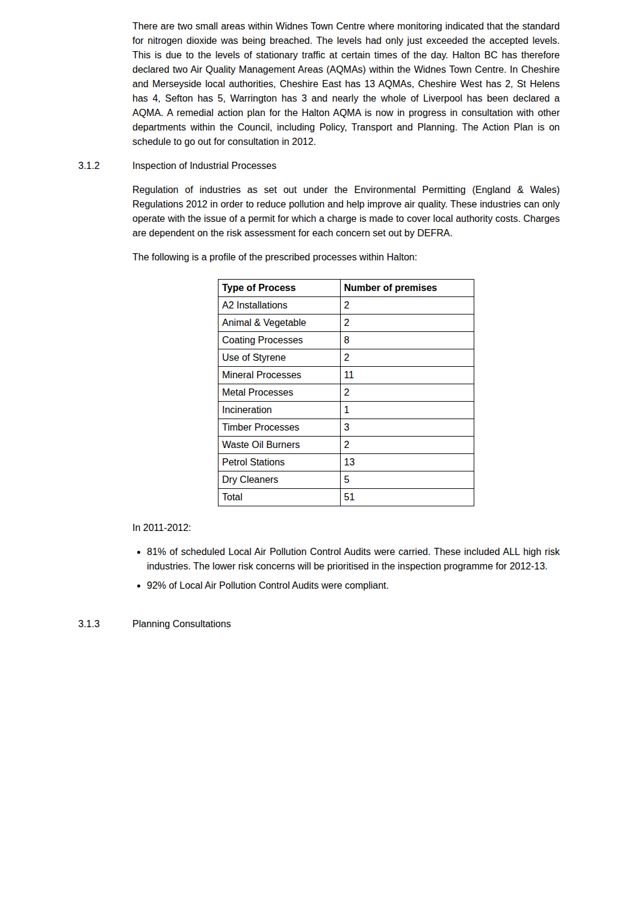There are two small areas within Widnes Town Centre where monitoring indicated that the standard for nitrogen dioxide was being breached. The levels had only just exceeded the accepted levels. This is due to the levels of stationary traffic at certain times of the day. Halton BC has therefore declared two Air Quality Management Areas (AQMAs) within the Widnes Town Centre. In Cheshire and Merseyside local authorities, Cheshire East has 13 AQMAs, Cheshire West has 2, St Helens has 4, Sefton has 5, Warrington has 3 and nearly the whole of Liverpool has been declared a AQMA. A remedial action plan for the Halton AQMA is now in progress in consultation with other departments within the Council, including Policy, Transport and Planning. The Action Plan is on schedule to go out for consultation in 2012.
3.1.2
Inspection of Industrial Processes
Regulation of industries as set out under the Environmental Permitting (England & Wales) Regulations 2012 in order to reduce pollution and help improve air quality. These industries can only operate with the issue of a permit for which a charge is made to cover local authority costs. Charges are dependent on the risk assessment for each concern set out by DEFRA.
The following is a profile of the prescribed processes within Halton:
| Type of Process | Number of premises |
| --- | --- |
| A2 Installations | 2 |
| Animal & Vegetable | 2 |
| Coating Processes | 8 |
| Use of Styrene | 2 |
| Mineral Processes | 11 |
| Metal Processes | 2 |
| Incineration | 1 |
| Timber Processes | 3 |
| Waste Oil Burners | 2 |
| Petrol Stations | 13 |
| Dry Cleaners | 5 |
| Total | 51 |
In 2011-2012:
81% of scheduled Local Air Pollution Control Audits were carried. These included ALL high risk industries. The lower risk concerns will be prioritised in the inspection programme for 2012-13.
92% of Local Air Pollution Control Audits were compliant.
3.1.3
Planning Consultations